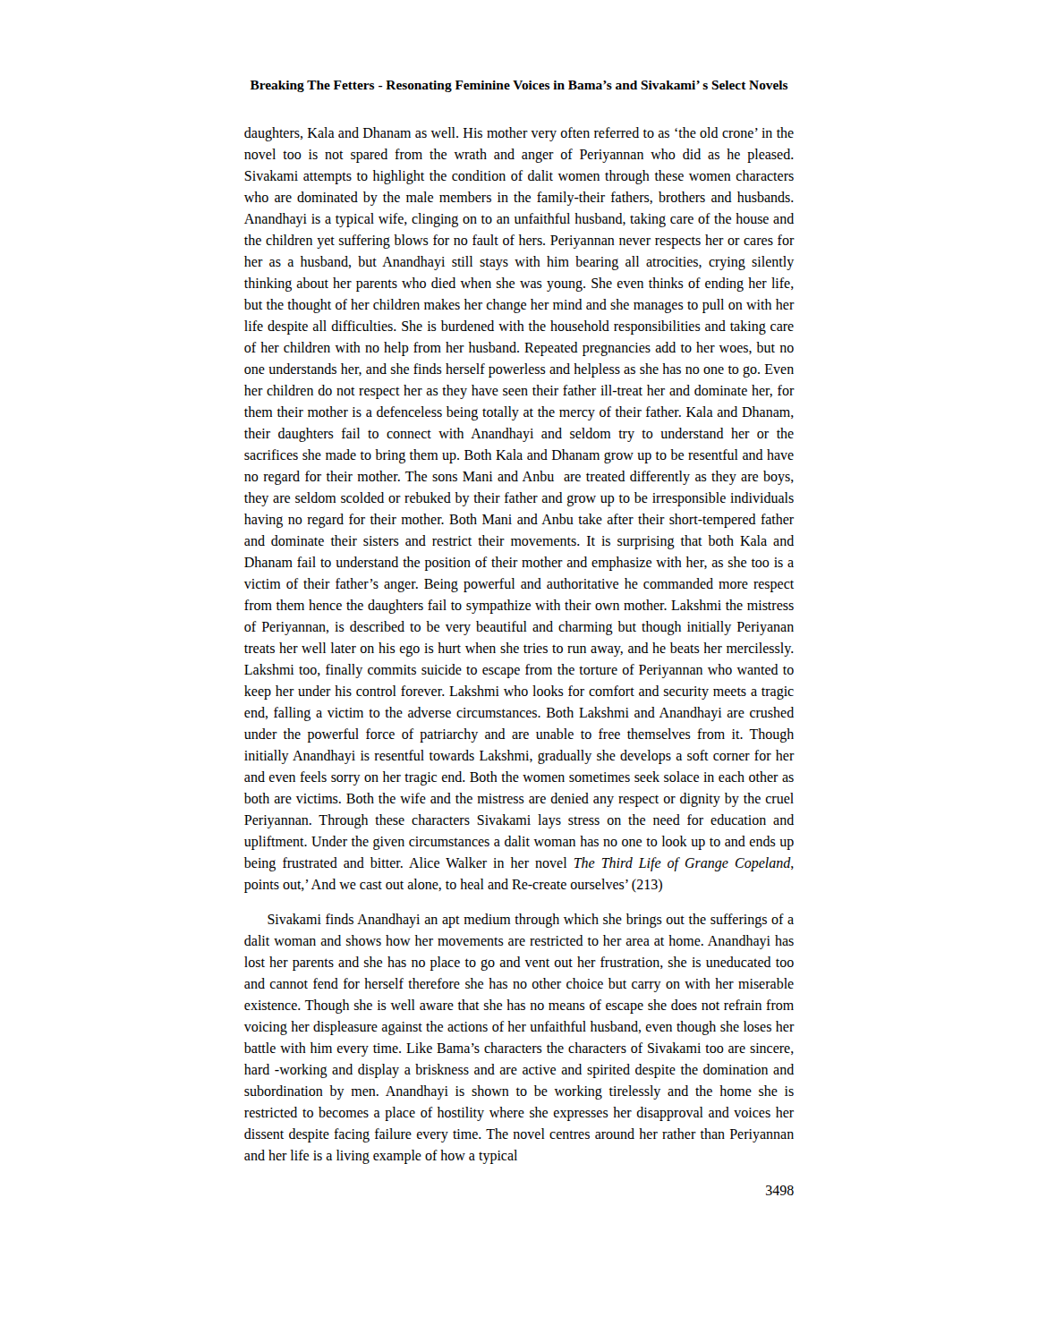Breaking The Fetters - Resonating Feminine Voices in Bama’s and Sivakami’ s Select Novels
daughters, Kala and Dhanam as well. His mother very often referred to as ‘the old crone’ in the novel too is not spared from the wrath and anger of Periyannan who did as he pleased. Sivakami attempts to highlight the condition of dalit women through these women characters who are dominated by the male members in the family-their fathers, brothers and husbands. Anandhayi is a typical wife, clinging on to an unfaithful husband, taking care of the house and the children yet suffering blows for no fault of hers. Periyannan never respects her or cares for her as a husband, but Anandhayi still stays with him bearing all atrocities, crying silently thinking about her parents who died when she was young. She even thinks of ending her life, but the thought of her children makes her change her mind and she manages to pull on with her life despite all difficulties. She is burdened with the household responsibilities and taking care of her children with no help from her husband. Repeated pregnancies add to her woes, but no one understands her, and she finds herself powerless and helpless as she has no one to go. Even her children do not respect her as they have seen their father ill-treat her and dominate her, for them their mother is a defenceless being totally at the mercy of their father. Kala and Dhanam, their daughters fail to connect with Anandhayi and seldom try to understand her or the sacrifices she made to bring them up. Both Kala and Dhanam grow up to be resentful and have no regard for their mother. The sons Mani and Anbu are treated differently as they are boys, they are seldom scolded or rebuked by their father and grow up to be irresponsible individuals having no regard for their mother. Both Mani and Anbu take after their short-tempered father and dominate their sisters and restrict their movements. It is surprising that both Kala and Dhanam fail to understand the position of their mother and emphasize with her, as she too is a victim of their father’s anger. Being powerful and authoritative he commanded more respect from them hence the daughters fail to sympathize with their own mother. Lakshmi the mistress of Periyannan, is described to be very beautiful and charming but though initially Periyanan treats her well later on his ego is hurt when she tries to run away, and he beats her mercilessly. Lakshmi too, finally commits suicide to escape from the torture of Periyannan who wanted to keep her under his control forever. Lakshmi who looks for comfort and security meets a tragic end, falling a victim to the adverse circumstances. Both Lakshmi and Anandhayi are crushed under the powerful force of patriarchy and are unable to free themselves from it. Though initially Anandhayi is resentful towards Lakshmi, gradually she develops a soft corner for her and even feels sorry on her tragic end. Both the women sometimes seek solace in each other as both are victims. Both the wife and the mistress are denied any respect or dignity by the cruel Periyannan. Through these characters Sivakami lays stress on the need for education and upliftment. Under the given circumstances a dalit woman has no one to look up to and ends up being frustrated and bitter. Alice Walker in her novel The Third Life of Grange Copeland, points out,’ And we cast out alone, to heal and Re-create ourselves’ (213)
Sivakami finds Anandhayi an apt medium through which she brings out the sufferings of a dalit woman and shows how her movements are restricted to her area at home. Anandhayi has lost her parents and she has no place to go and vent out her frustration, she is uneducated too and cannot fend for herself therefore she has no other choice but carry on with her miserable existence. Though she is well aware that she has no means of escape she does not refrain from voicing her displeasure against the actions of her unfaithful husband, even though she loses her battle with him every time. Like Bama’s characters the characters of Sivakami too are sincere, hard -working and display a briskness and are active and spirited despite the domination and subordination by men. Anandhayi is shown to be working tirelessly and the home she is restricted to becomes a place of hostility where she expresses her disapproval and voices her dissent despite facing failure every time. The novel centres around her rather than Periyannan and her life is a living example of how a typical
3498